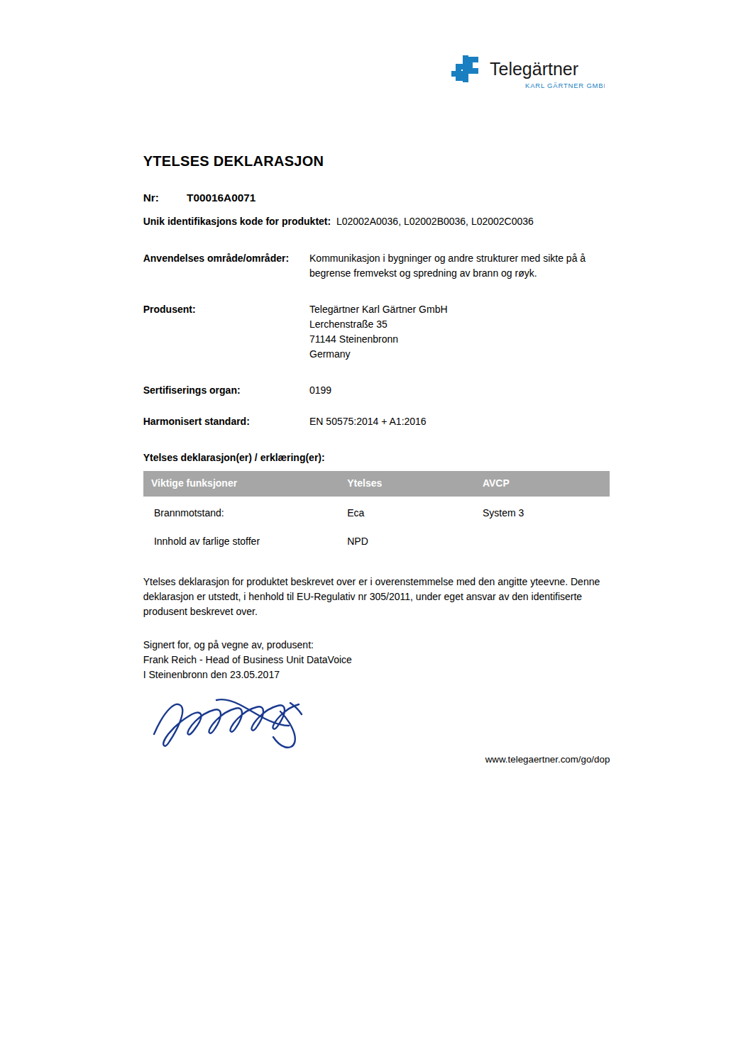Telegärtner KARL GÄRTNER GMBH
YTELSES DEKLARASJON
Nr: T00016A0071
Unik identifikasjons kode for produktet: L02002A0036, L02002B0036, L02002C0036
Anvendelses område/områder:
Kommunikasjon i bygninger og andre strukturer med sikte på å begrense fremvekst og spredning av brann og røyk.
Produsent:
Telegärtner Karl Gärtner GmbH Lerchenstraße 35 71144 Steinenbronn Germany
Sertifiserings organ:
0199
Harmonisert standard:
EN 50575:2014 + A1:2016
Ytelses deklarasjon(er) / erklæring(er):
| Viktige funksjoner | Ytelses | AVCP |
| --- | --- | --- |
| Brannmotstand: | Eca | System 3 |
| Innhold av farlige stoffer | NPD | |
Ytelses deklarasjon for produktet beskrevet over er i overenstemmelse med den angitte yteevne. Denne deklarasjon er utstedt, i henhold til EU-Regulativ nr 305/2011, under eget ansvar av den identifiserte produsent beskrevet over.
Signert for, og på vegne av, produsent: Frank Reich - Head of Business Unit DataVoice I Steinenbronn den 23.05.2017
www.telegaertner.com/go/dop